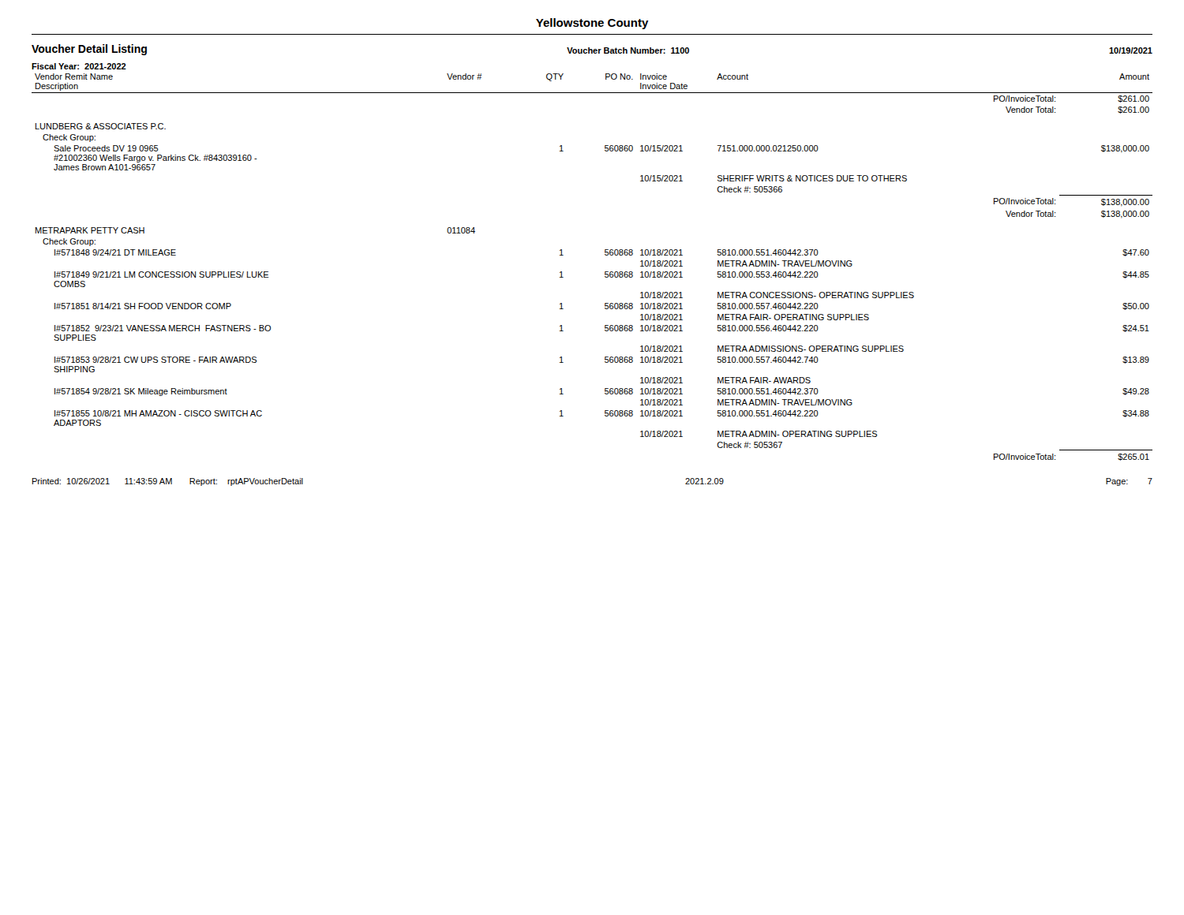Yellowstone County
Voucher Detail Listing
Voucher Batch Number: 1100
10/19/2021
Fiscal Year: 2021-2022
| Vendor Remit Name Description | Vendor # | QTY | PO No. | Invoice Invoice Date | Account | Amount |
| --- | --- | --- | --- | --- | --- | --- |
| | PO/InvoiceTotal: | $261.00 |
| | Vendor Total: | $261.00 |
| LUNDBERG & ASSOCIATES P.C. |
| Check Group: |
| Sale Proceeds DV 19 0965 #21002360 Wells Fargo v. Parkins Ck. #843039160 - James Brown A101-96657 | | 1 | 560860 | 10/15/2021 | 7151.000.000.021250.000 | $138,000.00 |
| | 10/15/2021 | SHERIFF WRITS & NOTICES DUE TO OTHERS | |
| | Check #: 505366 | |
| | PO/InvoiceTotal: | $138,000.00 |
| | Vendor Total: | $138,000.00 |
| METRAPARK PETTY CASH | 011084 | |
| Check Group: |
| I#571848 9/24/21 DT MILEAGE | | 1 | 560868 | 10/18/2021 | 5810.000.551.460442.370 | $47.60 |
| | 10/18/2021 | METRA ADMIN- TRAVEL/MOVING | |
| I#571849 9/21/21 LM CONCESSION SUPPLIES/ LUKE COMBS | | 1 | 560868 | 10/18/2021 | 5810.000.553.460442.220 | $44.85 |
| | 10/18/2021 | METRA CONCESSIONS- OPERATING SUPPLIES | |
| I#571851 8/14/21 SH FOOD VENDOR COMP | | 1 | 560868 | 10/18/2021 | 5810.000.557.460442.220 | $50.00 |
| | 10/18/2021 | METRA FAIR- OPERATING SUPPLIES | |
| I#571852 9/23/21 VANESSA MERCH FASTNERS - BO SUPPLIES | | 1 | 560868 | 10/18/2021 | 5810.000.556.460442.220 | $24.51 |
| | 10/18/2021 | METRA ADMISSIONS- OPERATING SUPPLIES | |
| I#571853 9/28/21 CW UPS STORE - FAIR AWARDS SHIPPING | | 1 | 560868 | 10/18/2021 | 5810.000.557.460442.740 | $13.89 |
| | 10/18/2021 | METRA FAIR- AWARDS | |
| I#571854 9/28/21 SK Mileage Reimbursment | | 1 | 560868 | 10/18/2021 | 5810.000.551.460442.370 | $49.28 |
| | 10/18/2021 | METRA ADMIN- TRAVEL/MOVING | |
| I#571855 10/8/21 MH AMAZON - CISCO SWITCH AC ADAPTORS | | 1 | 560868 | 10/18/2021 | 5810.000.551.460442.220 | $34.88 |
| | 10/18/2021 | METRA ADMIN- OPERATING SUPPLIES | |
| | Check #: 505367 | |
| | PO/InvoiceTotal: | $265.01 |
Printed: 10/26/2021 11:43:59 AM Report: rptAPVoucherDetail
2021.2.09
Page: 7